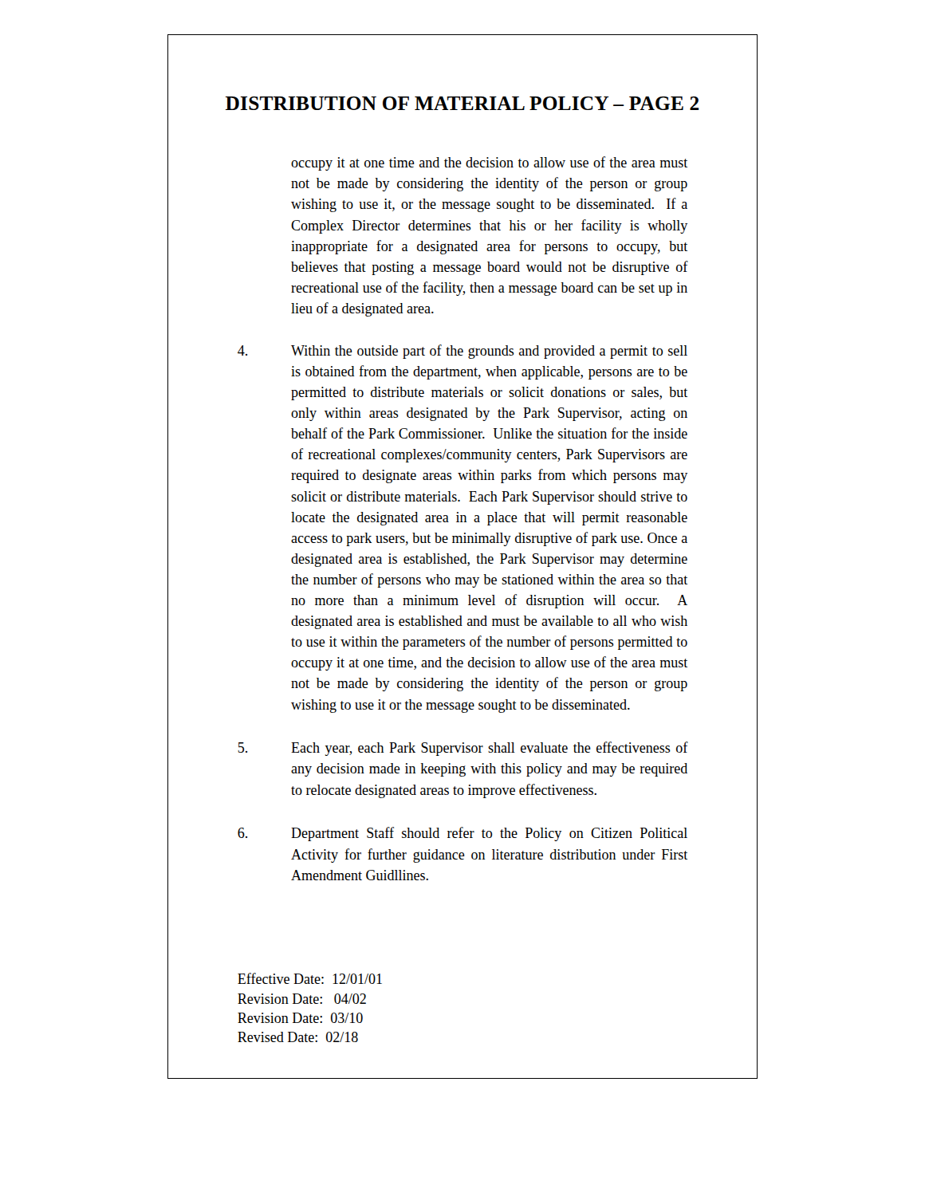DISTRIBUTION OF MATERIAL POLICY – PAGE 2
occupy it at one time and the decision to allow use of the area must not be made by considering the identity of the person or group wishing to use it, or the message sought to be disseminated. If a Complex Director determines that his or her facility is wholly inappropriate for a designated area for persons to occupy, but believes that posting a message board would not be disruptive of recreational use of the facility, then a message board can be set up in lieu of a designated area.
4. Within the outside part of the grounds and provided a permit to sell is obtained from the department, when applicable, persons are to be permitted to distribute materials or solicit donations or sales, but only within areas designated by the Park Supervisor, acting on behalf of the Park Commissioner. Unlike the situation for the inside of recreational complexes/community centers, Park Supervisors are required to designate areas within parks from which persons may solicit or distribute materials. Each Park Supervisor should strive to locate the designated area in a place that will permit reasonable access to park users, but be minimally disruptive of park use. Once a designated area is established, the Park Supervisor may determine the number of persons who may be stationed within the area so that no more than a minimum level of disruption will occur. A designated area is established and must be available to all who wish to use it within the parameters of the number of persons permitted to occupy it at one time, and the decision to allow use of the area must not be made by considering the identity of the person or group wishing to use it or the message sought to be disseminated.
5. Each year, each Park Supervisor shall evaluate the effectiveness of any decision made in keeping with this policy and may be required to relocate designated areas to improve effectiveness.
6. Department Staff should refer to the Policy on Citizen Political Activity for further guidance on literature distribution under First Amendment Guidllines.
Effective Date: 12/01/01
Revision Date: 04/02
Revision Date: 03/10
Revised Date: 02/18